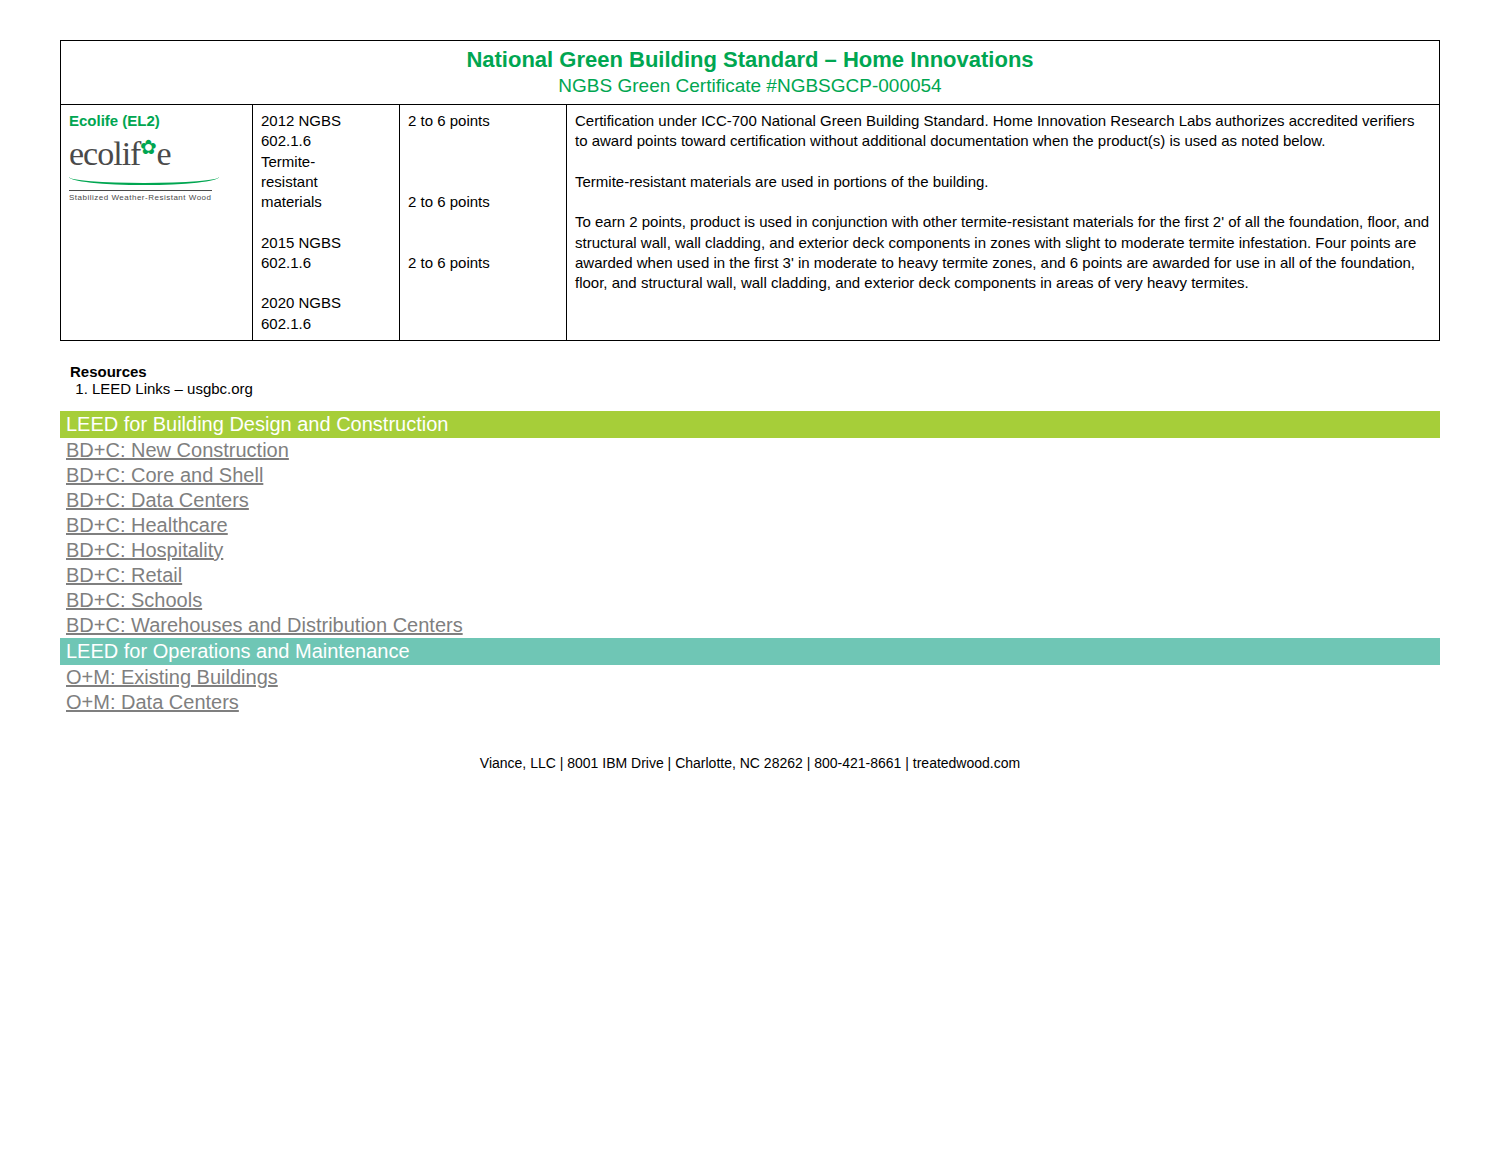| National Green Building Standard – Home Innovations NGBS Green Certificate #NGBSGCP-000054 |
| Ecolife (EL2) ecolif ✿ e Stabilized Weather-Resistant Wood | 2012 NGBS 602.1.6 Termite- resistant materials 2015 NGBS 602.1.6 2020 NGBS 602.1.6 | 2 to 6 points 2 to 6 points 2 to 6 points | Certification under ICC-700 National Green Building Standard. Home Innovation Research Labs authorizes accredited verifiers to award points toward certification without additional documentation when the product(s) is used as noted below. Termite-resistant materials are used in portions of the building. To earn 2 points, product is used in conjunction with other termite-resistant materials for the first 2' of all the foundation, floor, and structural wall, wall cladding, and exterior deck components in zones with slight to moderate termite infestation. Four points are awarded when used in the first 3' in moderate to heavy termite zones, and 6 points are awarded for use in all of the foundation, floor, and structural wall, wall cladding, and exterior deck components in areas of very heavy termites. |
Resources
LEED Links – usgbc.org
LEED for Building Design and Construction BD+C: New Construction BD+C: Core and Shell BD+C: Data Centers BD+C: Healthcare BD+C: Hospitality BD+C: Retail BD+C: Schools BD+C: Warehouses and Distribution Centers LEED for Operations and Maintenance O+M: Existing Buildings O+M: Data Centers
Viance, LLC | 8001 IBM Drive | Charlotte, NC 28262 | 800-421-8661 | treatedwood.com